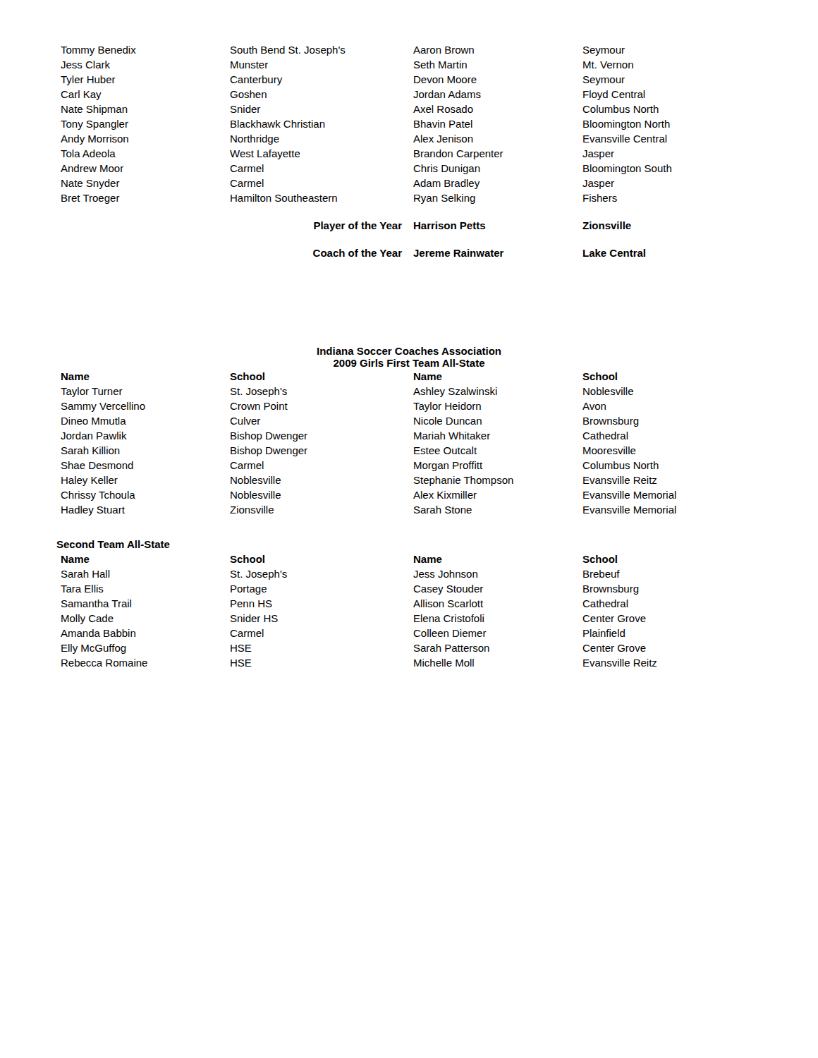| Tommy Benedix | South Bend St. Joseph's | Aaron Brown | Seymour |
| Jess Clark | Munster | Seth Martin | Mt. Vernon |
| Tyler Huber | Canterbury | Devon Moore | Seymour |
| Carl Kay | Goshen | Jordan Adams | Floyd Central |
| Nate Shipman | Snider | Axel Rosado | Columbus North |
| Tony Spangler | Blackhawk Christian | Bhavin Patel | Bloomington North |
| Andy Morrison | Northridge | Alex Jenison | Evansville Central |
| Tola Adeola | West Lafayette | Brandon Carpenter | Jasper |
| Andrew Moor | Carmel | Chris Dunigan | Bloomington South |
| Nate Snyder | Carmel | Adam Bradley | Jasper |
| Bret Troeger | Hamilton Southeastern | Ryan Selking | Fishers |
| | Player of the Year | Harrison Petts | Zionsville |
| | Coach of the Year | Jereme Rainwater | Lake Central |
Indiana Soccer Coaches Association
2009 Girls First Team All-State
| Name | School | Name | School |
| Taylor Turner | St. Joseph's | Ashley Szalwinski | Noblesville |
| Sammy Vercellino | Crown Point | Taylor Heidorn | Avon |
| Dineo Mmutla | Culver | Nicole Duncan | Brownsburg |
| Jordan Pawlik | Bishop Dwenger | Mariah Whitaker | Cathedral |
| Sarah Killion | Bishop Dwenger | Estee Outcalt | Mooresville |
| Shae Desmond | Carmel | Morgan Proffitt | Columbus North |
| Haley Keller | Noblesville | Stephanie Thompson | Evansville Reitz |
| Chrissy Tchoula | Noblesville | Alex Kixmiller | Evansville Memorial |
| Hadley Stuart | Zionsville | Sarah Stone | Evansville Memorial |
Second Team All-State
| Name | School | Name | School |
| Sarah Hall | St. Joseph's | Jess Johnson | Brebeuf |
| Tara Ellis | Portage | Casey Stouder | Brownsburg |
| Samantha Trail | Penn HS | Allison Scarlott | Cathedral |
| Molly Cade | Snider HS | Elena Cristofoli | Center Grove |
| Amanda Babbin | Carmel | Colleen Diemer | Plainfield |
| Elly McGuffog | HSE | Sarah Patterson | Center Grove |
| Rebecca Romaine | HSE | Michelle Moll | Evansville Reitz |